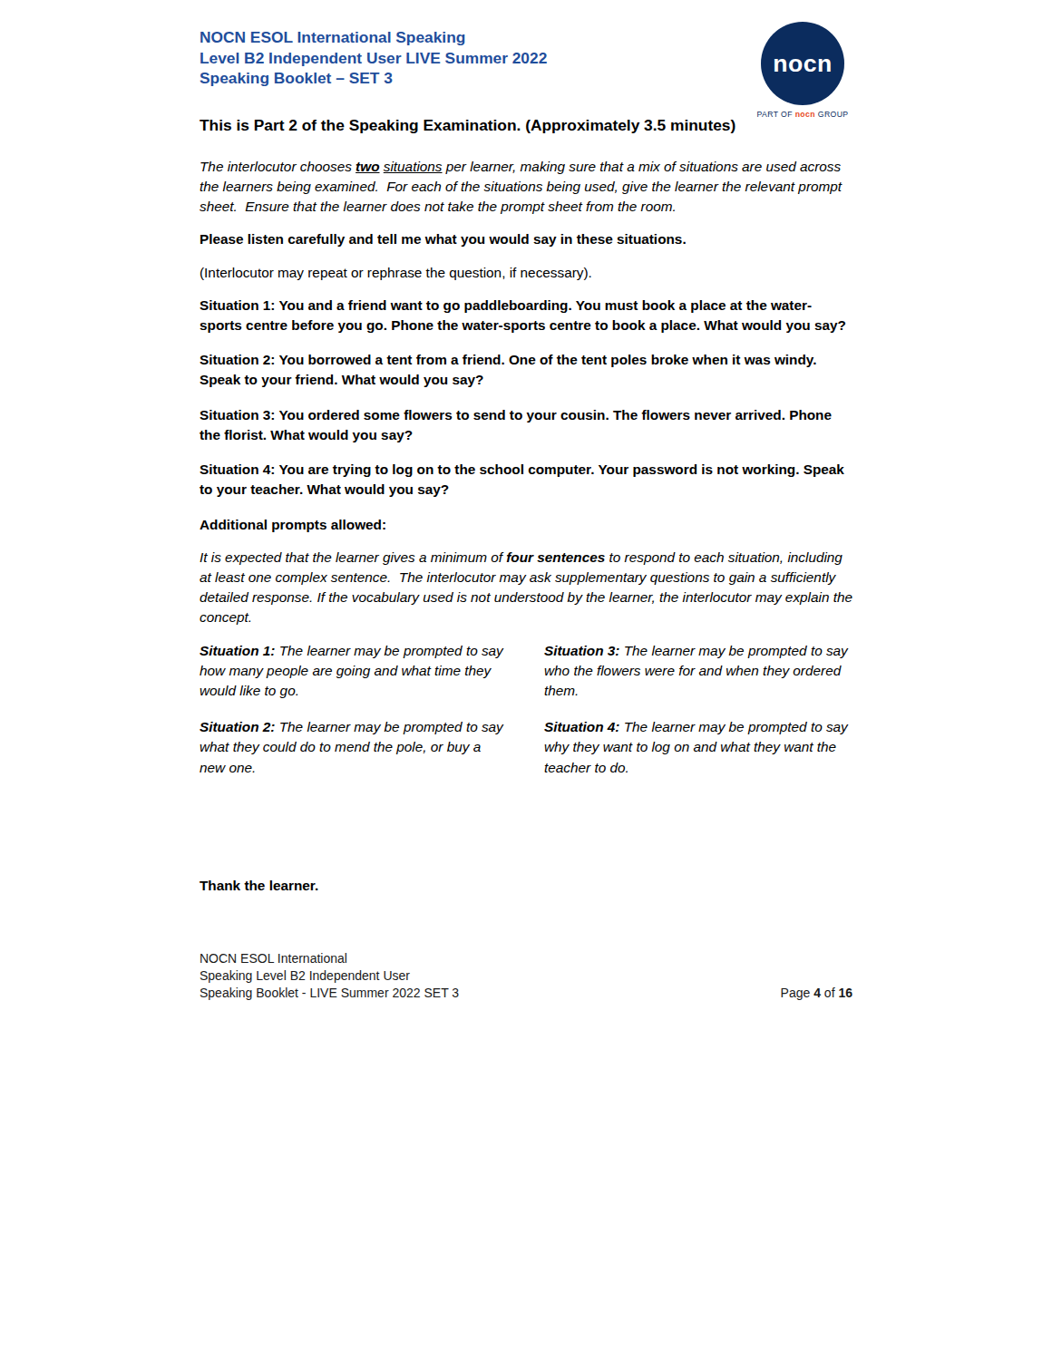NOCN ESOL International Speaking
Level B2 Independent User LIVE Summer 2022
Speaking Booklet – SET 3
PART OF nocn GROUP
This is Part 2 of the Speaking Examination. (Approximately 3.5 minutes)
The interlocutor chooses two situations per learner, making sure that a mix of situations are used across the learners being examined. For each of the situations being used, give the learner the relevant prompt sheet. Ensure that the learner does not take the prompt sheet from the room.
Please listen carefully and tell me what you would say in these situations.
(Interlocutor may repeat or rephrase the question, if necessary).
Situation 1: You and a friend want to go paddleboarding. You must book a place at the water-sports centre before you go. Phone the water-sports centre to book a place. What would you say?
Situation 2: You borrowed a tent from a friend. One of the tent poles broke when it was windy. Speak to your friend. What would you say?
Situation 3: You ordered some flowers to send to your cousin. The flowers never arrived. Phone the florist. What would you say?
Situation 4: You are trying to log on to the school computer. Your password is not working. Speak to your teacher. What would you say?
Additional prompts allowed:
It is expected that the learner gives a minimum of four sentences to respond to each situation, including at least one complex sentence. The interlocutor may ask supplementary questions to gain a sufficiently detailed response. If the vocabulary used is not understood by the learner, the interlocutor may explain the concept.
Situation 1: The learner may be prompted to say how many people are going and what time they would like to go.
Situation 2: The learner may be prompted to say what they could do to mend the pole, or buy a new one.
Situation 3: The learner may be prompted to say who the flowers were for and when they ordered them.
Situation 4: The learner may be prompted to say why they want to log on and what they want the teacher to do.
Thank the learner.
NOCN ESOL International
Speaking Level B2 Independent User
Speaking Booklet - LIVE Summer 2022 SET 3
Page 4 of 16